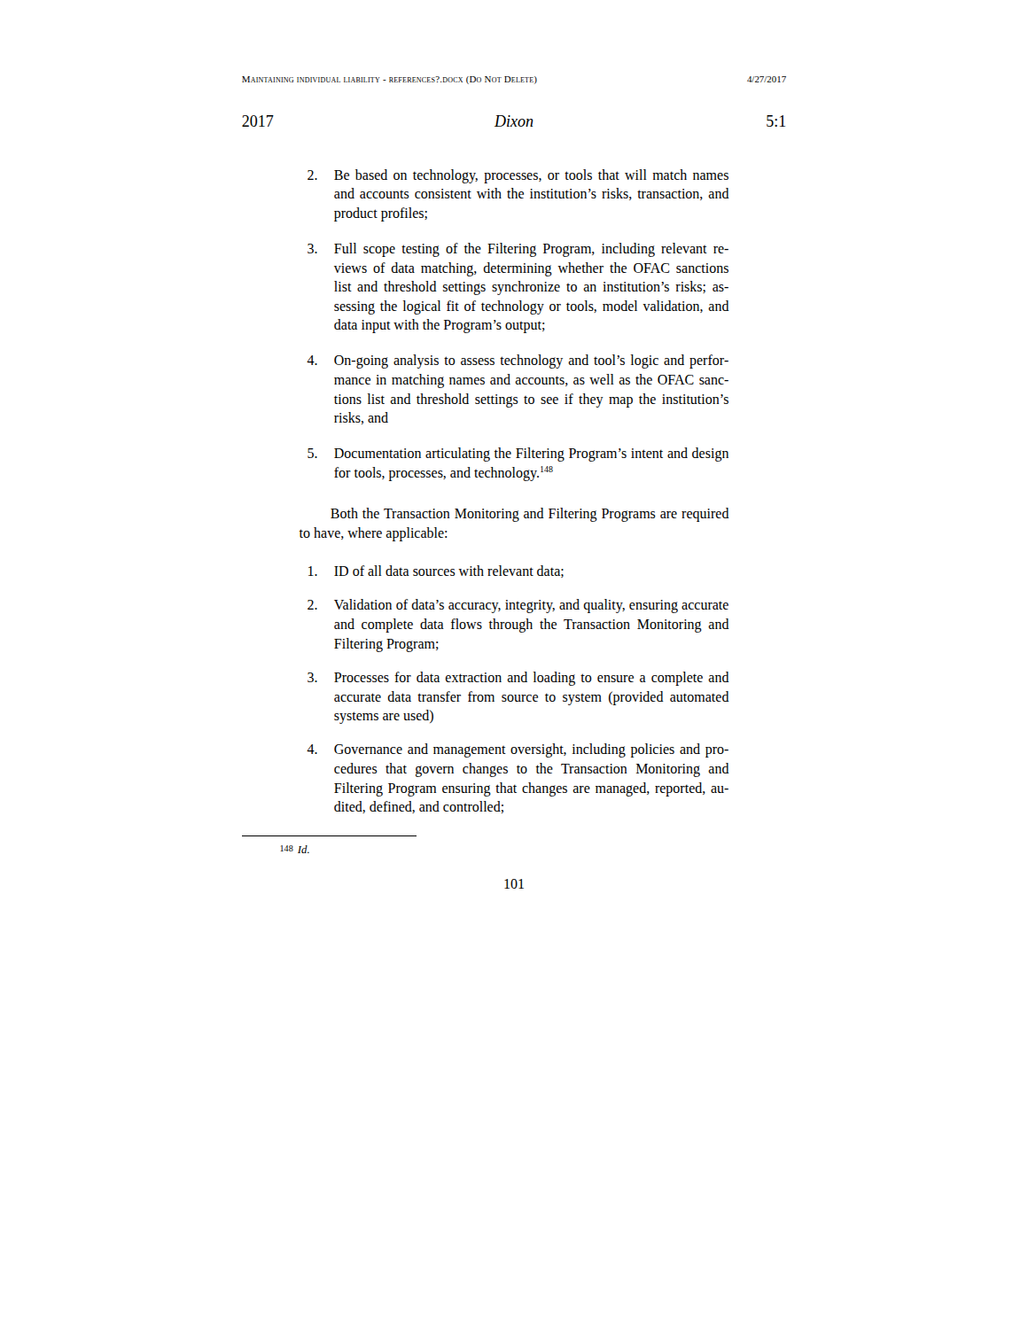Maintaining individual liability - references?.docx (Do Not Delete) 4/27/2017
2017 Dixon 5:1
2. Be based on technology, processes, or tools that will match names and accounts consistent with the institution’s risks, transaction, and product profiles;
3. Full scope testing of the Filtering Program, including relevant reviews of data matching, determining whether the OFAC sanctions list and threshold settings synchronize to an institution’s risks; assessing the logical fit of technology or tools, model validation, and data input with the Program’s output;
4. On-going analysis to assess technology and tool’s logic and performance in matching names and accounts, as well as the OFAC sanctions list and threshold settings to see if they map the institution’s risks, and
5. Documentation articulating the Filtering Program’s intent and design for tools, processes, and technology.148
Both the Transaction Monitoring and Filtering Programs are required to have, where applicable:
1. ID of all data sources with relevant data;
2. Validation of data’s accuracy, integrity, and quality, ensuring accurate and complete data flows through the Transaction Monitoring and Filtering Program;
3. Processes for data extraction and loading to ensure a complete and accurate data transfer from source to system (provided automated systems are used)
4. Governance and management oversight, including policies and procedures that govern changes to the Transaction Monitoring and Filtering Program ensuring that changes are managed, reported, audited, defined, and controlled;
148 Id.
101